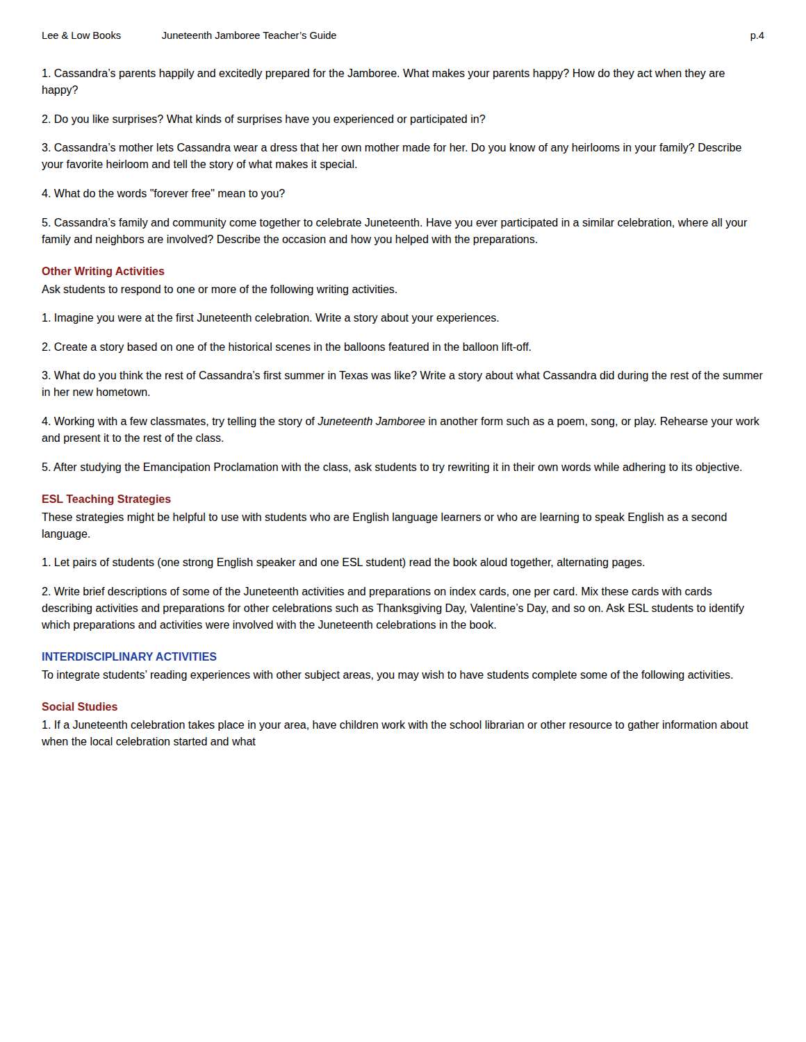Lee & Low Books Juneteenth Jamboree Teacher’s Guide p.4
1. Cassandra’s parents happily and excitedly prepared for the Jamboree. What makes your parents happy? How do they act when they are happy?
2. Do you like surprises? What kinds of surprises have you experienced or participated in?
3. Cassandra’s mother lets Cassandra wear a dress that her own mother made for her. Do you know of any heirlooms in your family? Describe your favorite heirloom and tell the story of what makes it special.
4. What do the words "forever free" mean to you?
5. Cassandra’s family and community come together to celebrate Juneteenth. Have you ever participated in a similar celebration, where all your family and neighbors are involved? Describe the occasion and how you helped with the preparations.
Other Writing Activities
Ask students to respond to one or more of the following writing activities.
1. Imagine you were at the first Juneteenth celebration. Write a story about your experiences.
2. Create a story based on one of the historical scenes in the balloons featured in the balloon lift-off.
3. What do you think the rest of Cassandra’s first summer in Texas was like? Write a story about what Cassandra did during the rest of the summer in her new hometown.
4. Working with a few classmates, try telling the story of Juneteenth Jamboree in another form such as a poem, song, or play. Rehearse your work and present it to the rest of the class.
5. After studying the Emancipation Proclamation with the class, ask students to try rewriting it in their own words while adhering to its objective.
ESL Teaching Strategies
These strategies might be helpful to use with students who are English language learners or who are learning to speak English as a second language.
1. Let pairs of students (one strong English speaker and one ESL student) read the book aloud together, alternating pages.
2. Write brief descriptions of some of the Juneteenth activities and preparations on index cards, one per card. Mix these cards with cards describing activities and preparations for other celebrations such as Thanksgiving Day, Valentine’s Day, and so on. Ask ESL students to identify which preparations and activities were involved with the Juneteenth celebrations in the book.
INTERDISCIPLINARY ACTIVITIES
To integrate students’ reading experiences with other subject areas, you may wish to have students complete some of the following activities.
Social Studies
1. If a Juneteenth celebration takes place in your area, have children work with the school librarian or other resource to gather information about when the local celebration started and what